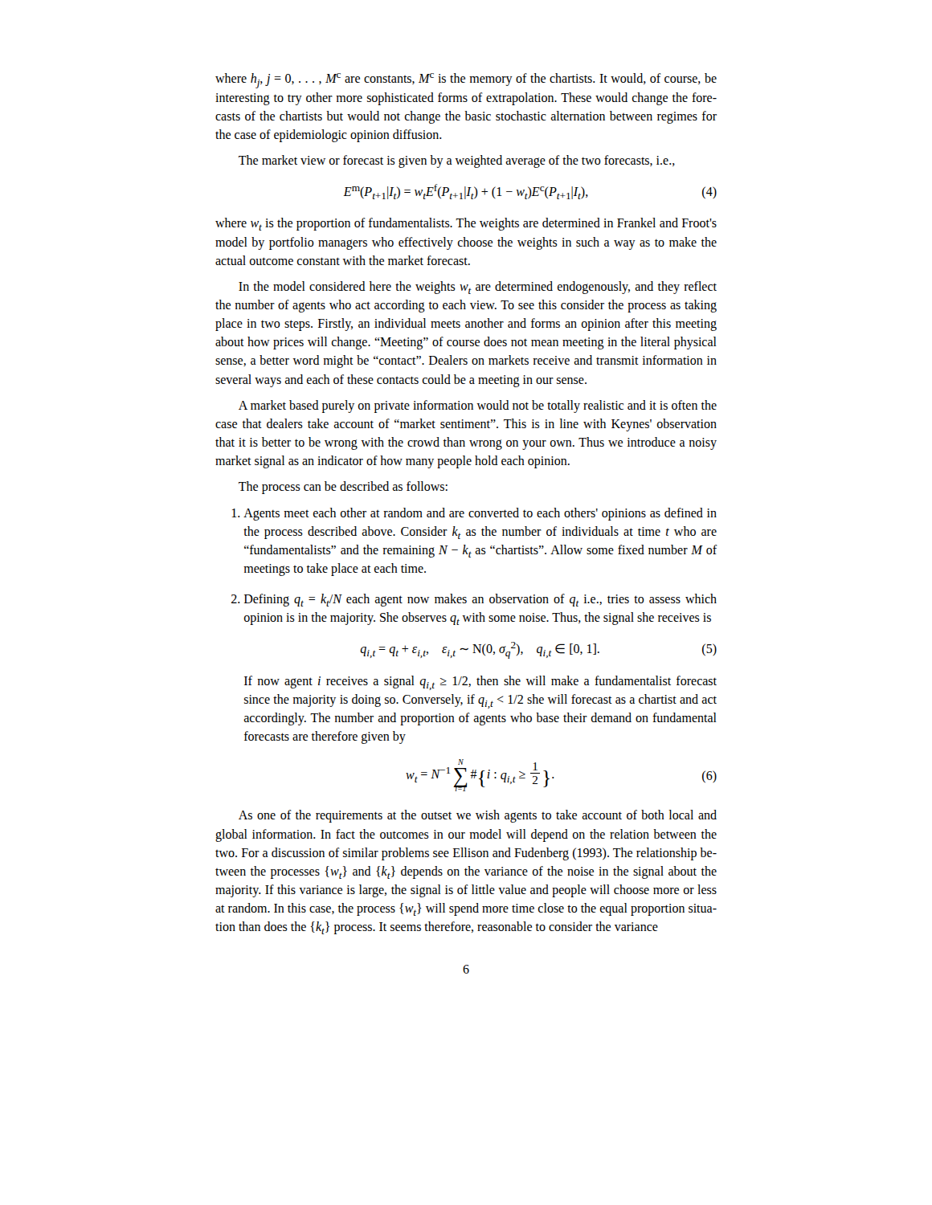where hj, j = 0, . . . , Mc are constants, Mc is the memory of the chartists. It would, of course, be interesting to try other more sophisticated forms of extrapolation. These would change the forecasts of the chartists but would not change the basic stochastic alternation between regimes for the case of epidemiologic opinion diffusion.
The market view or forecast is given by a weighted average of the two forecasts, i.e.,
Em(Pt+1|It) = wtEf(Pt+1|It) + (1 − wt)Ec(Pt+1|It), (4)
where wt is the proportion of fundamentalists. The weights are determined in Frankel and Froot's model by portfolio managers who effectively choose the weights in such a way as to make the actual outcome constant with the market forecast.
In the model considered here the weights wt are determined endogenously, and they reflect the number of agents who act according to each view. To see this consider the process as taking place in two steps. Firstly, an individual meets another and forms an opinion after this meeting about how prices will change. “Meeting” of course does not mean meeting in the literal physical sense, a better word might be “contact”. Dealers on markets receive and transmit information in several ways and each of these contacts could be a meeting in our sense.
A market based purely on private information would not be totally realistic and it is often the case that dealers take account of “market sentiment”. This is in line with Keynes' observation that it is better to be wrong with the crowd than wrong on your own. Thus we introduce a noisy market signal as an indicator of how many people hold each opinion.
The process can be described as follows:
Agents meet each other at random and are converted to each others' opinions as defined in the process described above. Consider kt as the number of individuals at time t who are “fundamentalists” and the remaining N − kt as “chartists”. Allow some fixed number M of meetings to take place at each time.
Defining qt = kt/N each agent now makes an observation of qt i.e., tries to assess which opinion is in the majority. She observes qt with some noise. Thus, the signal she receives is
qi,t = qt + εi,t, εi,t ∼ N(0, σq2), qi,t ∈ [0, 1]. (5)
If now agent i receives a signal qi,t ≥ 1/2, then she will make a fundamentalist forecast since the majority is doing so. Conversely, if qi,t < 1/2 she will forecast as a chartist and act accordingly. The number and proportion of agents who base their demand on fundamental forecasts are therefore given by
wt = N−1N∑i=1#{i : qi,t ≥ 12}. (6)
As one of the requirements at the outset we wish agents to take account of both local and global information. In fact the outcomes in our model will depend on the relation between the two. For a discussion of similar problems see Ellison and Fudenberg (1993). The relationship between the processes {wt} and {kt} depends on the variance of the noise in the signal about the majority. If this variance is large, the signal is of little value and people will choose more or less at random. In this case, the process {wt} will spend more time close to the equal proportion situation than does the {kt} process. It seems therefore, reasonable to consider the variance
6